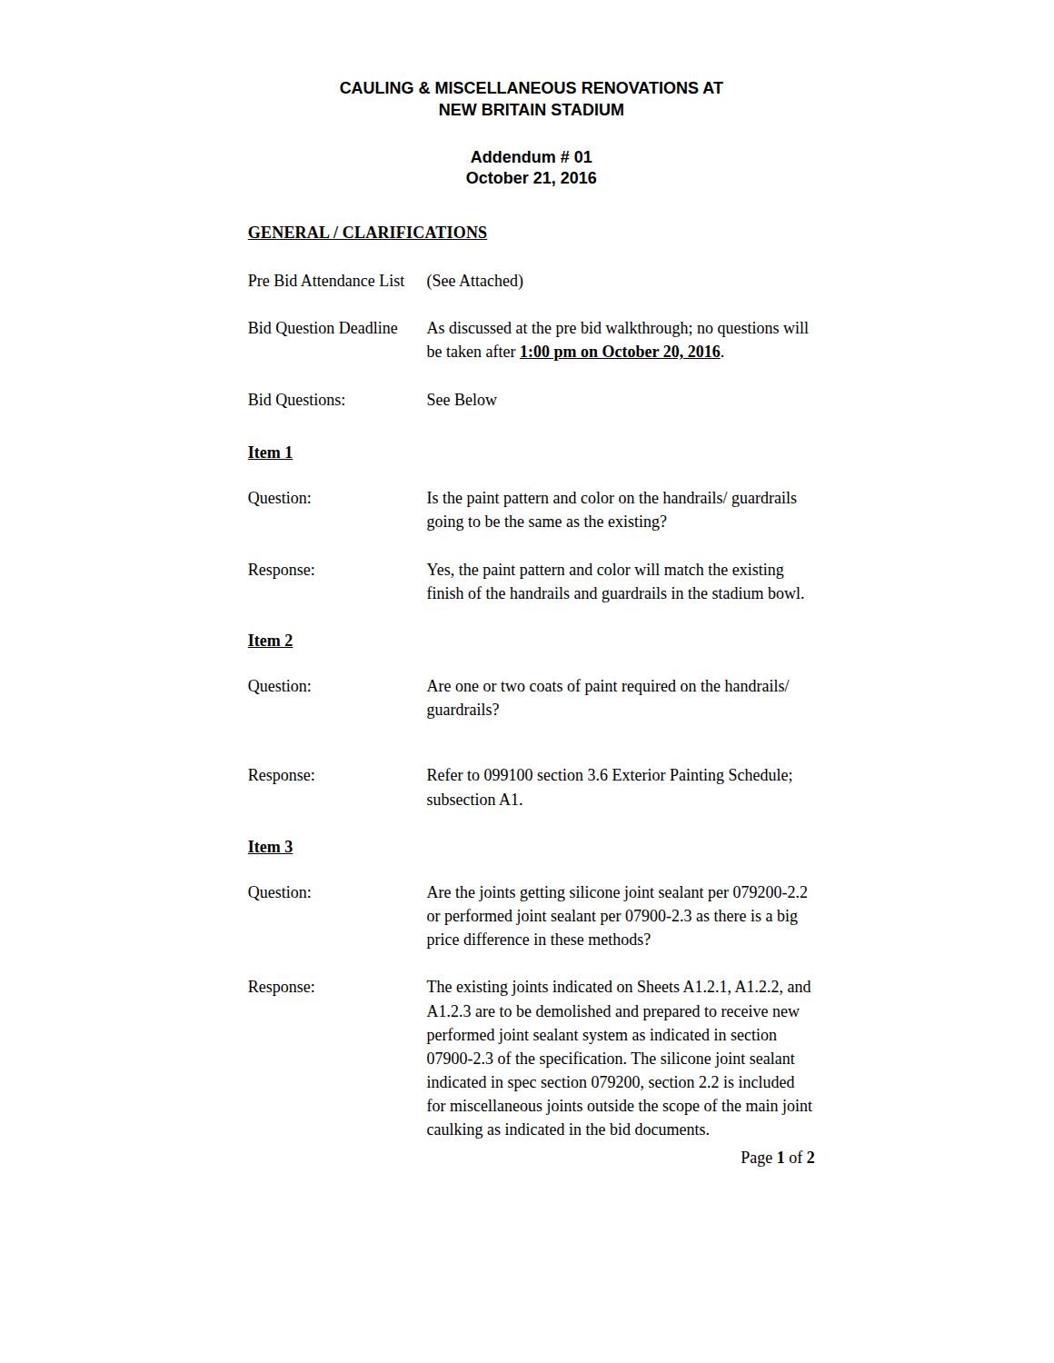CAULING & MISCELLANEOUS RENOVATIONS AT
NEW BRITAIN STADIUM
Addendum # 01
October 21, 2016
GENERAL / CLARIFICATIONS
| Pre Bid Attendance List | (See Attached) |
| Bid Question Deadline | As discussed at the pre bid walkthrough; no questions will be taken after 1:00 pm on October 20, 2016 . |
| Bid Questions: | See Below |
Item 1
Question:
Is the paint pattern and color on the handrails/ guardrails going to be the same as the existing?
Response:
Yes, the paint pattern and color will match the existing finish of the handrails and guardrails in the stadium bowl.
Item 2
Question:
Are one or two coats of paint required on the handrails/ guardrails?
Response:
Refer to 099100 section 3.6 Exterior Painting Schedule; subsection A1.
Item 3
Question:
Are the joints getting silicone joint sealant per 079200-2.2 or performed joint sealant per 07900-2.3 as there is a big price difference in these methods?
Response:
The existing joints indicated on Sheets A1.2.1, A1.2.2, and A1.2.3 are to be demolished and prepared to receive new performed joint sealant system as indicated in section 07900-2.3 of the specification. The silicone joint sealant indicated in spec section 079200, section 2.2 is included for miscellaneous joints outside the scope of the main joint caulking as indicated in the bid documents.
Page 1 of 2